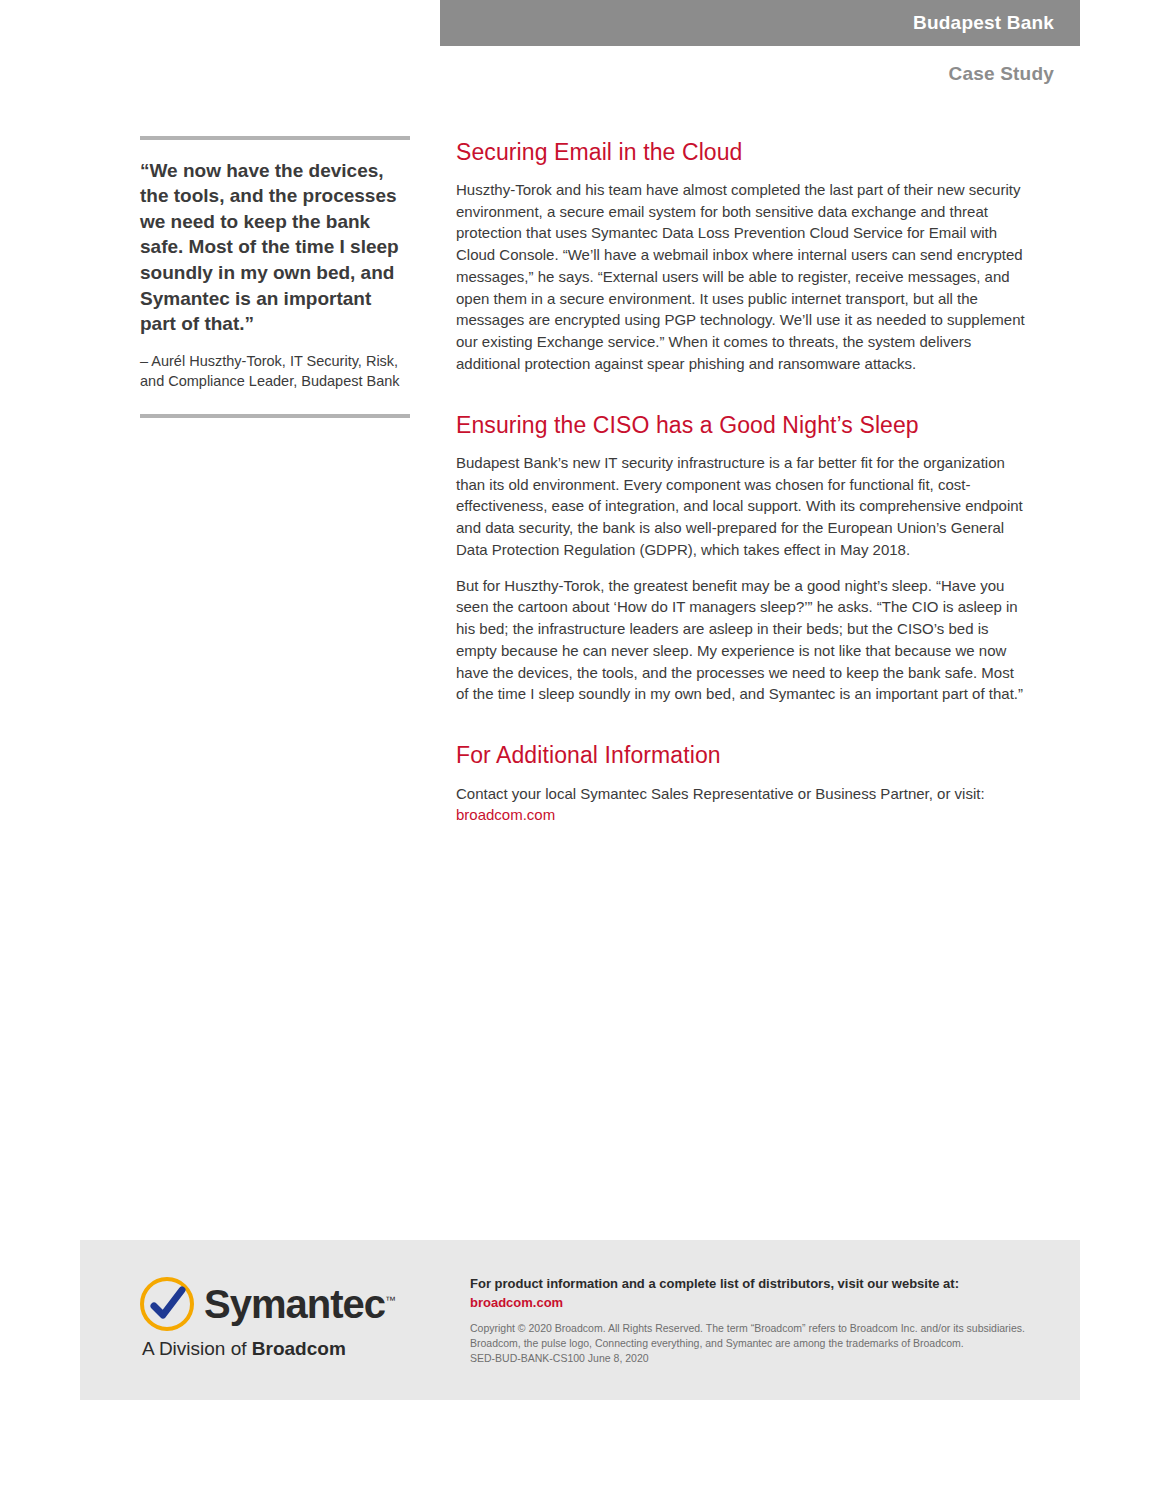Budapest Bank
Case Study
“We now have the devices, the tools, and the processes we need to keep the bank safe. Most of the time I sleep soundly in my own bed, and Symantec is an important part of that.”
– Aurél Huszthy-Torok, IT Security, Risk, and Compliance Leader, Budapest Bank
Securing Email in the Cloud
Huszthy-Torok and his team have almost completed the last part of their new security environment, a secure email system for both sensitive data exchange and threat protection that uses Symantec Data Loss Prevention Cloud Service for Email with Cloud Console. “We’ll have a webmail inbox where internal users can send encrypted messages,” he says. “External users will be able to register, receive messages, and open them in a secure environment. It uses public internet transport, but all the messages are encrypted using PGP technology. We’ll use it as needed to supplement our existing Exchange service.” When it comes to threats, the system delivers additional protection against spear phishing and ransomware attacks.
Ensuring the CISO has a Good Night’s Sleep
Budapest Bank’s new IT security infrastructure is a far better fit for the organization than its old environment. Every component was chosen for functional fit, cost-effectiveness, ease of integration, and local support. With its comprehensive endpoint and data security, the bank is also well-prepared for the European Union’s General Data Protection Regulation (GDPR), which takes effect in May 2018.
But for Huszthy-Torok, the greatest benefit may be a good night’s sleep. “Have you seen the cartoon about ‘How do IT managers sleep?’” he asks. “The CIO is asleep in his bed; the infrastructure leaders are asleep in their beds; but the CISO’s bed is empty because he can never sleep. My experience is not like that because we now have the devices, the tools, and the processes we need to keep the bank safe. Most of the time I sleep soundly in my own bed, and Symantec is an important part of that.”
For Additional Information
Contact your local Symantec Sales Representative or Business Partner, or visit: broadcom.com
Symantec™
A Division of Broadcom
For product information and a complete list of distributors, visit our website at: broadcom.com
Copyright © 2020 Broadcom. All Rights Reserved. The term “Broadcom” refers to Broadcom Inc. and/or its subsidiaries.
Broadcom, the pulse logo, Connecting everything, and Symantec are among the trademarks of Broadcom.
SED-BUD-BANK-CS100 June 8, 2020